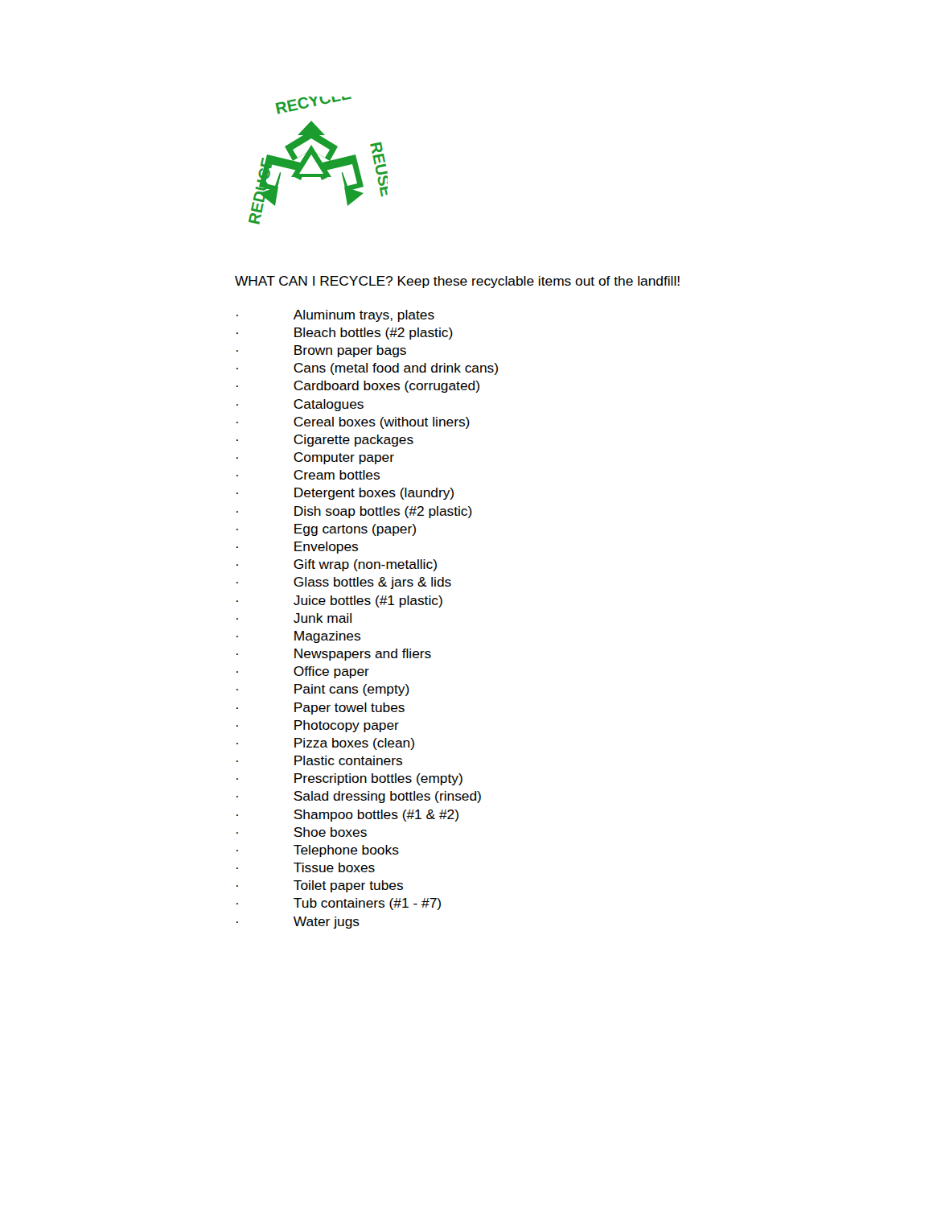Reduce Reuse Recycle logo RECYCLE REUSE REDUCE
WHAT CAN I RECYCLE? Keep these recyclable items out of the landfill!
·Aluminum trays, plates
·Bleach bottles (#2 plastic)
·Brown paper bags
·Cans (metal food and drink cans)
·Cardboard boxes (corrugated)
·Catalogues
·Cereal boxes (without liners)
·Cigarette packages
·Computer paper
·Cream bottles
·Detergent boxes (laundry)
·Dish soap bottles (#2 plastic)
·Egg cartons (paper)
·Envelopes
·Gift wrap (non-metallic)
·Glass bottles & jars & lids
·Juice bottles (#1 plastic)
·Junk mail
·Magazines
·Newspapers and fliers
·Office paper
·Paint cans (empty)
·Paper towel tubes
·Photocopy paper
·Pizza boxes (clean)
·Plastic containers
·Prescription bottles (empty)
·Salad dressing bottles (rinsed)
·Shampoo bottles (#1 & #2)
·Shoe boxes
·Telephone books
·Tissue boxes
·Toilet paper tubes
·Tub containers (#1 - #7)
·Water jugs